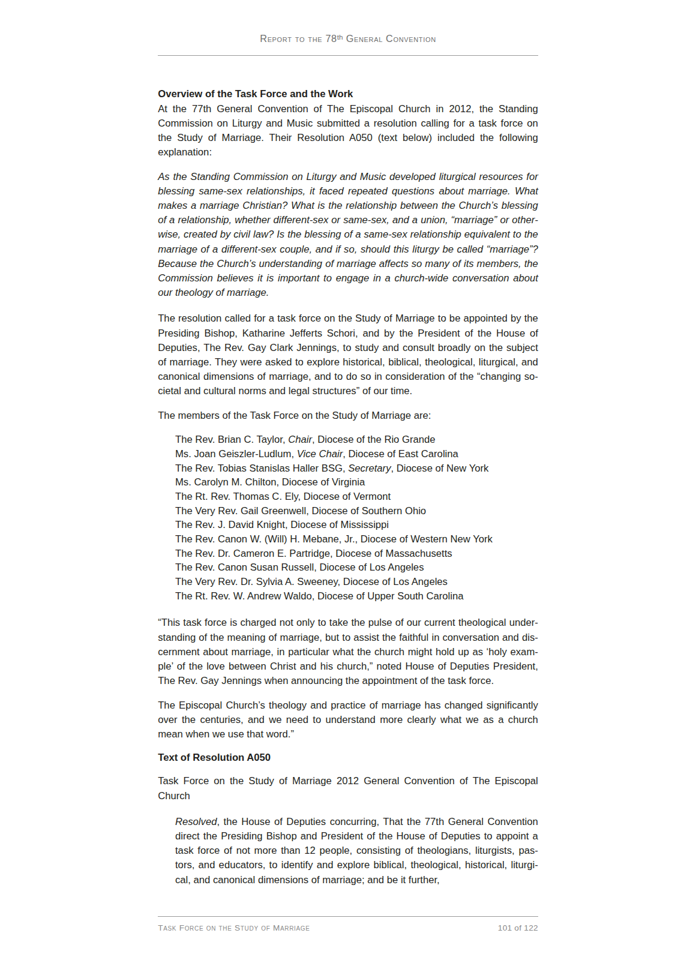Report to the 78th General Convention
Overview of the Task Force and the Work
At the 77th General Convention of The Episcopal Church in 2012, the Standing Commission on Liturgy and Music submitted a resolution calling for a task force on the Study of Marriage. Their Resolution A050 (text below) included the following explanation:
As the Standing Commission on Liturgy and Music developed liturgical resources for blessing same-sex relationships, it faced repeated questions about marriage. What makes a marriage Christian? What is the relationship between the Church’s blessing of a relationship, whether different-sex or same-sex, and a union, “marriage” or otherwise, created by civil law? Is the blessing of a same-sex relationship equivalent to the marriage of a different-sex couple, and if so, should this liturgy be called “marriage”? Because the Church’s understanding of marriage affects so many of its members, the Commission believes it is important to engage in a church-wide conversation about our theology of marriage.
The resolution called for a task force on the Study of Marriage to be appointed by the Presiding Bishop, Katharine Jefferts Schori, and by the President of the House of Deputies, The Rev. Gay Clark Jennings, to study and consult broadly on the subject of marriage. They were asked to explore historical, biblical, theological, liturgical, and canonical dimensions of marriage, and to do so in consideration of the “changing societal and cultural norms and legal structures” of our time.
The members of the Task Force on the Study of Marriage are:
The Rev. Brian C. Taylor, Chair, Diocese of the Rio Grande
Ms. Joan Geiszler-Ludlum, Vice Chair, Diocese of East Carolina
The Rev. Tobias Stanislas Haller BSG, Secretary, Diocese of New York
Ms. Carolyn M. Chilton, Diocese of Virginia
The Rt. Rev. Thomas C. Ely, Diocese of Vermont
The Very Rev. Gail Greenwell, Diocese of Southern Ohio
The Rev. J. David Knight, Diocese of Mississippi
The Rev. Canon W. (Will) H. Mebane, Jr., Diocese of Western New York
The Rev. Dr. Cameron E. Partridge, Diocese of Massachusetts
The Rev. Canon Susan Russell, Diocese of Los Angeles
The Very Rev. Dr. Sylvia A. Sweeney, Diocese of Los Angeles
The Rt. Rev. W. Andrew Waldo, Diocese of Upper South Carolina
“This task force is charged not only to take the pulse of our current theological understanding of the meaning of marriage, but to assist the faithful in conversation and discernment about marriage, in particular what the church might hold up as ‘holy example’ of the love between Christ and his church,” noted House of Deputies President, The Rev. Gay Jennings when announcing the appointment of the task force.
The Episcopal Church’s theology and practice of marriage has changed significantly over the centuries, and we need to understand more clearly what we as a church mean when we use that word.”
Text of Resolution A050
Task Force on the Study of Marriage 2012 General Convention of The Episcopal Church
Resolved, the House of Deputies concurring, That the 77th General Convention direct the Presiding Bishop and President of the House of Deputies to appoint a task force of not more than 12 people, consisting of theologians, liturgists, pastors, and educators, to identify and explore biblical, theological, historical, liturgical, and canonical dimensions of marriage; and be it further,
Task Force on the Study of Marriage 101 of 122